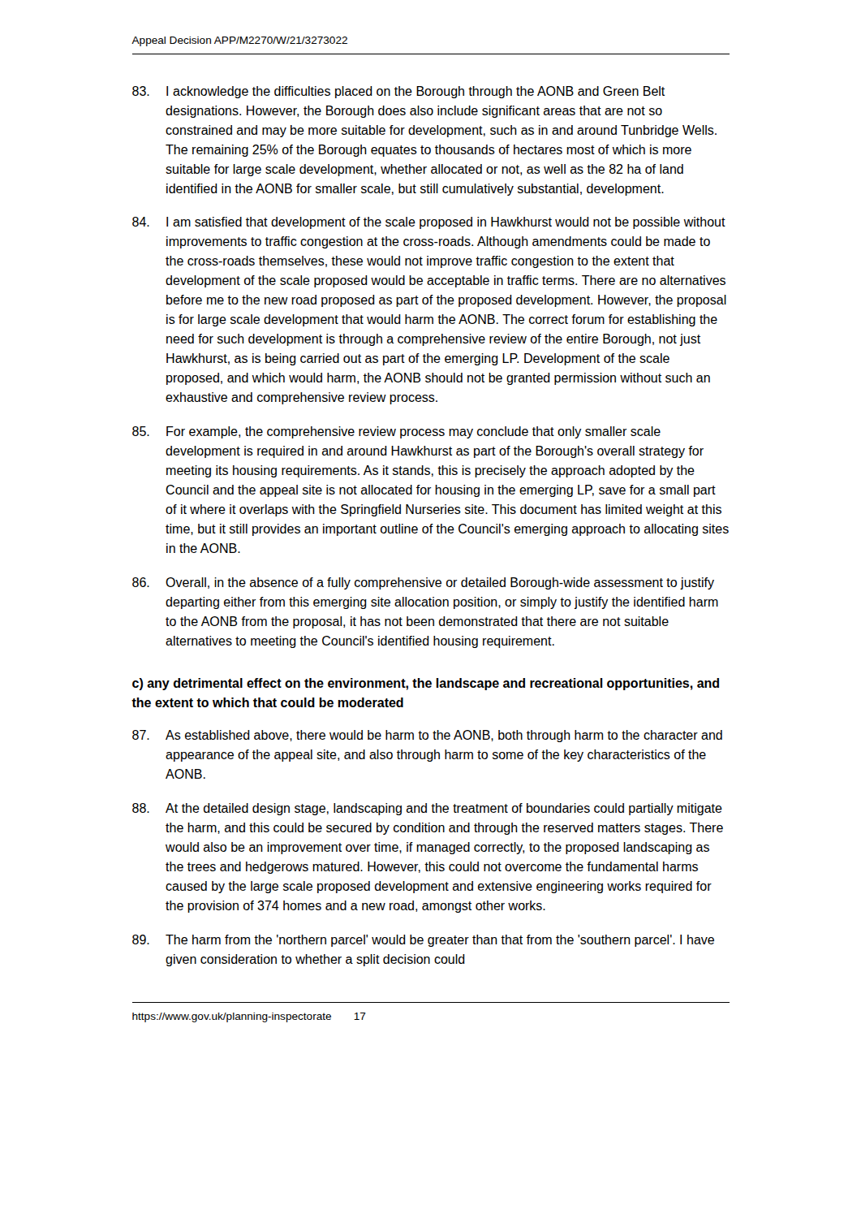Appeal Decision APP/M2270/W/21/3273022
83. I acknowledge the difficulties placed on the Borough through the AONB and Green Belt designations. However, the Borough does also include significant areas that are not so constrained and may be more suitable for development, such as in and around Tunbridge Wells. The remaining 25% of the Borough equates to thousands of hectares most of which is more suitable for large scale development, whether allocated or not, as well as the 82 ha of land identified in the AONB for smaller scale, but still cumulatively substantial, development.
84. I am satisfied that development of the scale proposed in Hawkhurst would not be possible without improvements to traffic congestion at the cross-roads. Although amendments could be made to the cross-roads themselves, these would not improve traffic congestion to the extent that development of the scale proposed would be acceptable in traffic terms. There are no alternatives before me to the new road proposed as part of the proposed development. However, the proposal is for large scale development that would harm the AONB. The correct forum for establishing the need for such development is through a comprehensive review of the entire Borough, not just Hawkhurst, as is being carried out as part of the emerging LP. Development of the scale proposed, and which would harm, the AONB should not be granted permission without such an exhaustive and comprehensive review process.
85. For example, the comprehensive review process may conclude that only smaller scale development is required in and around Hawkhurst as part of the Borough's overall strategy for meeting its housing requirements. As it stands, this is precisely the approach adopted by the Council and the appeal site is not allocated for housing in the emerging LP, save for a small part of it where it overlaps with the Springfield Nurseries site. This document has limited weight at this time, but it still provides an important outline of the Council's emerging approach to allocating sites in the AONB.
86. Overall, in the absence of a fully comprehensive or detailed Borough-wide assessment to justify departing either from this emerging site allocation position, or simply to justify the identified harm to the AONB from the proposal, it has not been demonstrated that there are not suitable alternatives to meeting the Council's identified housing requirement.
c) any detrimental effect on the environment, the landscape and recreational opportunities, and the extent to which that could be moderated
87. As established above, there would be harm to the AONB, both through harm to the character and appearance of the appeal site, and also through harm to some of the key characteristics of the AONB.
88. At the detailed design stage, landscaping and the treatment of boundaries could partially mitigate the harm, and this could be secured by condition and through the reserved matters stages. There would also be an improvement over time, if managed correctly, to the proposed landscaping as the trees and hedgerows matured. However, this could not overcome the fundamental harms caused by the large scale proposed development and extensive engineering works required for the provision of 374 homes and a new road, amongst other works.
89. The harm from the 'northern parcel' would be greater than that from the 'southern parcel'. I have given consideration to whether a split decision could
https://www.gov.uk/planning-inspectorate 17